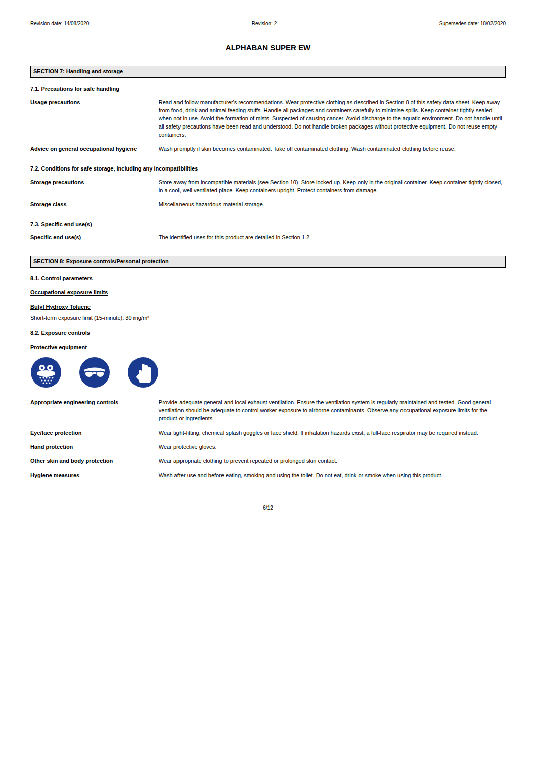Revision date: 14/08/2020 Revision: 2 Supersedes date: 18/02/2020
ALPHABAN SUPER EW
SECTION 7: Handling and storage
7.1. Precautions for safe handling
| Usage precautions | Read and follow manufacturer's recommendations. Wear protective clothing as described in Section 8 of this safety data sheet. Keep away from food, drink and animal feeding stuffs. Handle all packages and containers carefully to minimise spills. Keep container tightly sealed when not in use. Avoid the formation of mists. Suspected of causing cancer. Avoid discharge to the aquatic environment. Do not handle until all safety precautions have been read and understood. Do not handle broken packages without protective equipment. Do not reuse empty containers. |
| Advice on general occupational hygiene | Wash promptly if skin becomes contaminated. Take off contaminated clothing. Wash contaminated clothing before reuse. |
7.2. Conditions for safe storage, including any incompatibilities
| Storage precautions | Store away from incompatible materials (see Section 10). Store locked up. Keep only in the original container. Keep container tightly closed, in a cool, well ventilated place. Keep containers upright. Protect containers from damage. |
| Storage class | Miscellaneous hazardous material storage. |
7.3. Specific end use(s)
| Specific end use(s) | The identified uses for this product are detailed in Section 1.2. |
SECTION 8: Exposure controls/Personal protection
8.1. Control parameters
Occupational exposure limits
Butyl Hydroxy Toluene
Short-term exposure limit (15-minute): 30 mg/m³
8.2. Exposure controls
Protective equipment
| Appropriate engineering controls | Provide adequate general and local exhaust ventilation. Ensure the ventilation system is regularly maintained and tested. Good general ventilation should be adequate to control worker exposure to airborne contaminants. Observe any occupational exposure limits for the product or ingredients. |
| Eye/face protection | Wear tight-fitting, chemical splash goggles or face shield. If inhalation hazards exist, a full-face respirator may be required instead. |
| Hand protection | Wear protective gloves. |
| Other skin and body protection | Wear appropriate clothing to prevent repeated or prolonged skin contact. |
| Hygiene measures | Wash after use and before eating, smoking and using the toilet. Do not eat, drink or smoke when using this product. |
6/12